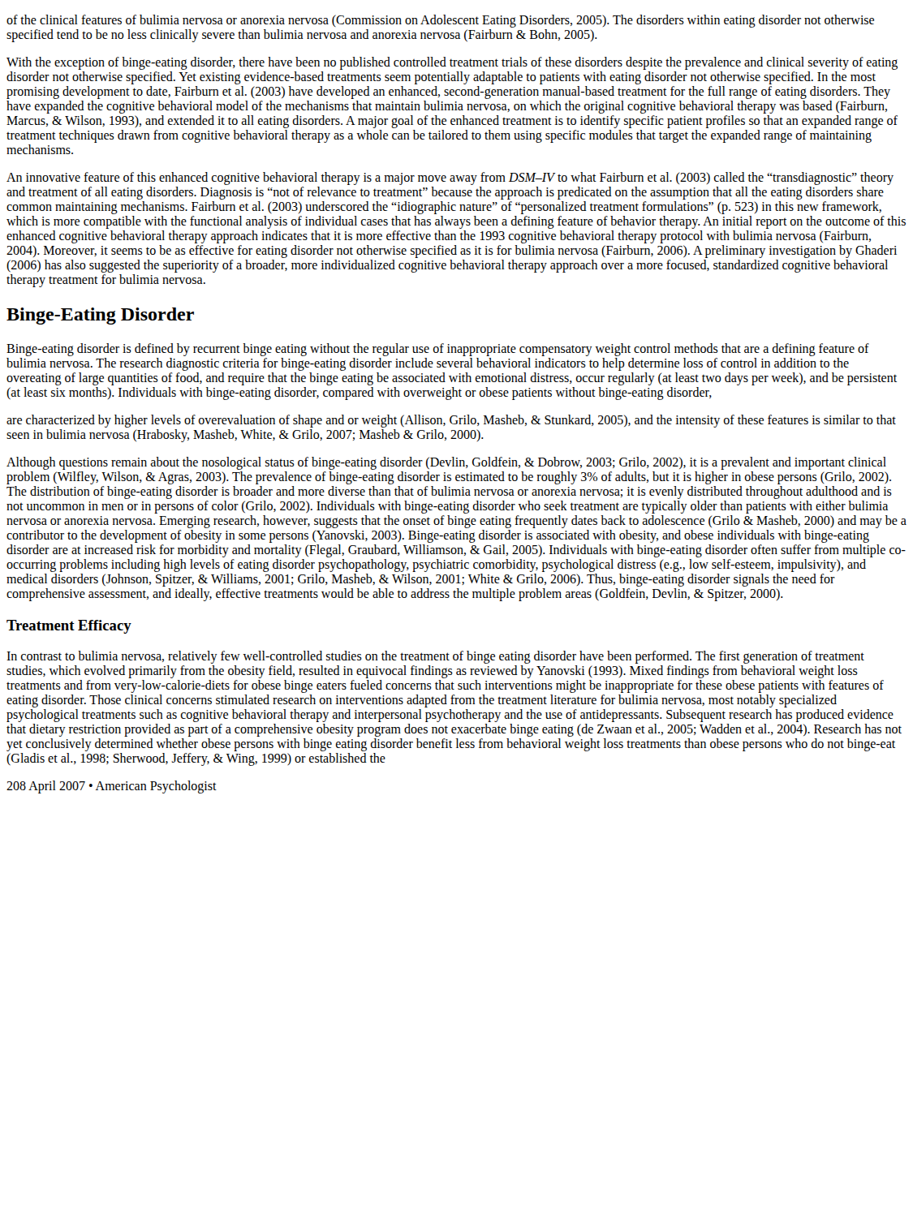of the clinical features of bulimia nervosa or anorexia nervosa (Commission on Adolescent Eating Disorders, 2005). The disorders within eating disorder not otherwise specified tend to be no less clinically severe than bulimia nervosa and anorexia nervosa (Fairburn & Bohn, 2005).
With the exception of binge-eating disorder, there have been no published controlled treatment trials of these disorders despite the prevalence and clinical severity of eating disorder not otherwise specified. Yet existing evidence-based treatments seem potentially adaptable to patients with eating disorder not otherwise specified. In the most promising development to date, Fairburn et al. (2003) have developed an enhanced, second-generation manual-based treatment for the full range of eating disorders. They have expanded the cognitive behavioral model of the mechanisms that maintain bulimia nervosa, on which the original cognitive behavioral therapy was based (Fairburn, Marcus, & Wilson, 1993), and extended it to all eating disorders. A major goal of the enhanced treatment is to identify specific patient profiles so that an expanded range of treatment techniques drawn from cognitive behavioral therapy as a whole can be tailored to them using specific modules that target the expanded range of maintaining mechanisms.
An innovative feature of this enhanced cognitive behavioral therapy is a major move away from DSM–IV to what Fairburn et al. (2003) called the “transdiagnostic” theory and treatment of all eating disorders. Diagnosis is “not of relevance to treatment” because the approach is predicated on the assumption that all the eating disorders share common maintaining mechanisms. Fairburn et al. (2003) underscored the “idiographic nature” of “personalized treatment formulations” (p. 523) in this new framework, which is more compatible with the functional analysis of individual cases that has always been a defining feature of behavior therapy. An initial report on the outcome of this enhanced cognitive behavioral therapy approach indicates that it is more effective than the 1993 cognitive behavioral therapy protocol with bulimia nervosa (Fairburn, 2004). Moreover, it seems to be as effective for eating disorder not otherwise specified as it is for bulimia nervosa (Fairburn, 2006). A preliminary investigation by Ghaderi (2006) has also suggested the superiority of a broader, more individualized cognitive behavioral therapy approach over a more focused, standardized cognitive behavioral therapy treatment for bulimia nervosa.
Binge-Eating Disorder
Binge-eating disorder is defined by recurrent binge eating without the regular use of inappropriate compensatory weight control methods that are a defining feature of bulimia nervosa. The research diagnostic criteria for binge-eating disorder include several behavioral indicators to help determine loss of control in addition to the overeating of large quantities of food, and require that the binge eating be associated with emotional distress, occur regularly (at least two days per week), and be persistent (at least six months). Individuals with binge-eating disorder, compared with overweight or obese patients without binge-eating disorder,
are characterized by higher levels of overevaluation of shape and or weight (Allison, Grilo, Masheb, & Stunkard, 2005), and the intensity of these features is similar to that seen in bulimia nervosa (Hrabosky, Masheb, White, & Grilo, 2007; Masheb & Grilo, 2000).
Although questions remain about the nosological status of binge-eating disorder (Devlin, Goldfein, & Dobrow, 2003; Grilo, 2002), it is a prevalent and important clinical problem (Wilfley, Wilson, & Agras, 2003). The prevalence of binge-eating disorder is estimated to be roughly 3% of adults, but it is higher in obese persons (Grilo, 2002). The distribution of binge-eating disorder is broader and more diverse than that of bulimia nervosa or anorexia nervosa; it is evenly distributed throughout adulthood and is not uncommon in men or in persons of color (Grilo, 2002). Individuals with binge-eating disorder who seek treatment are typically older than patients with either bulimia nervosa or anorexia nervosa. Emerging research, however, suggests that the onset of binge eating frequently dates back to adolescence (Grilo & Masheb, 2000) and may be a contributor to the development of obesity in some persons (Yanovski, 2003). Binge-eating disorder is associated with obesity, and obese individuals with binge-eating disorder are at increased risk for morbidity and mortality (Flegal, Graubard, Williamson, & Gail, 2005). Individuals with binge-eating disorder often suffer from multiple co-occurring problems including high levels of eating disorder psychopathology, psychiatric comorbidity, psychological distress (e.g., low self-esteem, impulsivity), and medical disorders (Johnson, Spitzer, & Williams, 2001; Grilo, Masheb, & Wilson, 2001; White & Grilo, 2006). Thus, binge-eating disorder signals the need for comprehensive assessment, and ideally, effective treatments would be able to address the multiple problem areas (Goldfein, Devlin, & Spitzer, 2000).
Treatment Efficacy
In contrast to bulimia nervosa, relatively few well-controlled studies on the treatment of binge eating disorder have been performed. The first generation of treatment studies, which evolved primarily from the obesity field, resulted in equivocal findings as reviewed by Yanovski (1993). Mixed findings from behavioral weight loss treatments and from very-low-calorie-diets for obese binge eaters fueled concerns that such interventions might be inappropriate for these obese patients with features of eating disorder. Those clinical concerns stimulated research on interventions adapted from the treatment literature for bulimia nervosa, most notably specialized psychological treatments such as cognitive behavioral therapy and interpersonal psychotherapy and the use of antidepressants. Subsequent research has produced evidence that dietary restriction provided as part of a comprehensive obesity program does not exacerbate binge eating (de Zwaan et al., 2005; Wadden et al., 2004). Research has not yet conclusively determined whether obese persons with binge eating disorder benefit less from behavioral weight loss treatments than obese persons who do not binge-eat (Gladis et al., 1998; Sherwood, Jeffery, & Wing, 1999) or established the
208 April 2007 • American Psychologist